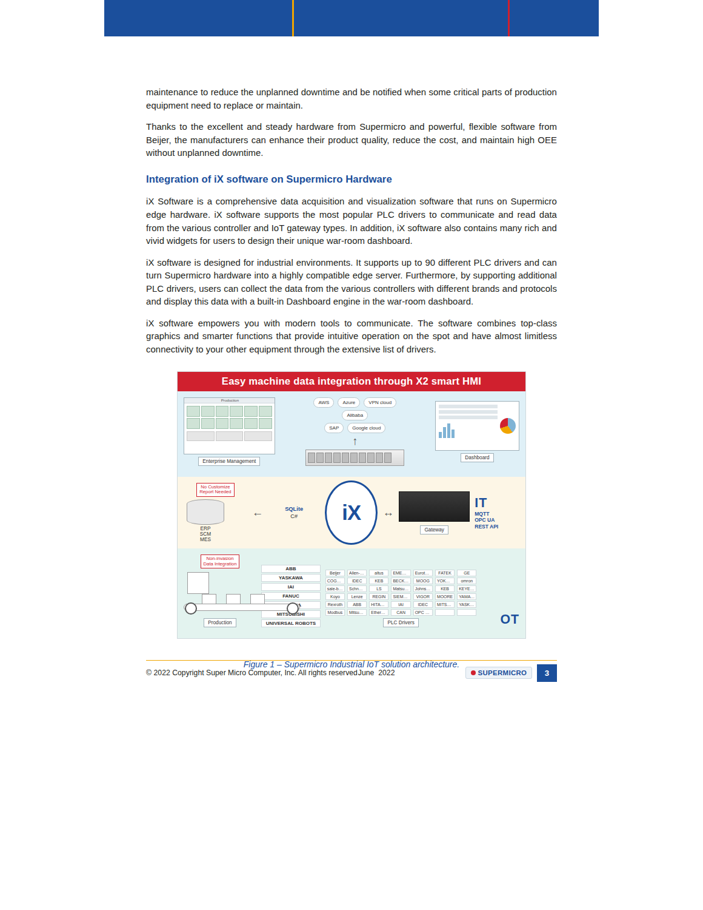maintenance to reduce the unplanned downtime and be notified when some critical parts of production equipment need to replace or maintain.
Thanks to the excellent and steady hardware from Supermicro and powerful, flexible software from Beijer, the manufacturers can enhance their product quality, reduce the cost, and maintain high OEE without unplanned downtime.
Integration of iX software on Supermicro Hardware
iX Software is a comprehensive data acquisition and visualization software that runs on Supermicro edge hardware. iX software supports the most popular PLC drivers to communicate and read data from the various controller and IoT gateway types. In addition, iX software also contains many rich and vivid widgets for users to design their unique war-room dashboard.
iX software is designed for industrial environments. It supports up to 90 different PLC drivers and can turn Supermicro hardware into a highly compatible edge server. Furthermore, by supporting additional PLC drivers, users can collect the data from the various controllers with different brands and protocols and display this data with a built-in Dashboard engine in the war-room dashboard.
iX software empowers you with modern tools to communicate. The software combines top-class graphics and smarter functions that provide intuitive operation on the spot and have almost limitless connectivity to your other equipment through the extensive list of drivers.
Easy machine data integration through X2 smart HMI
Production
Enterprise Management
AWS
Azure
VPN cloud
Alibaba
SAP
Google cloud
↑
Dashboard
No Customize
Report Needed
ERP
SCM
MES
←
SQLite
C#
iX
↔
Gateway
IT
MQTT
OPC UA
REST API
Non-invasion
Data Integration
Production
ABB YASKAWA IAI FANUC YAMAHA MITSUBISHI UNIVERSAL ROBOTS
Beijer Allen-Bradley altus EMERSON Eurotherm FATEK GE COGNEX IDEC KEB BECKHOFF MOOG YOKOGAWA omron sale-burgess Schneider LS Matsushita Johnson Controls KEB KEYENCE Koyo Lenze REGIN SIEMENS VIGOR MOORE YAMAHA Rexroth ABB HITACHI IAI IDEC MITSUBISHI YASKAWA Modbus Mitsubishi EtherCAT CAN OPC UA
PLC Drivers
OT
Figure 1 – Supermicro Industrial IoT solution architecture.
© 2022 Copyright Super Micro Computer, Inc. All rights reserved
June 2022
SUPERMICRO
3